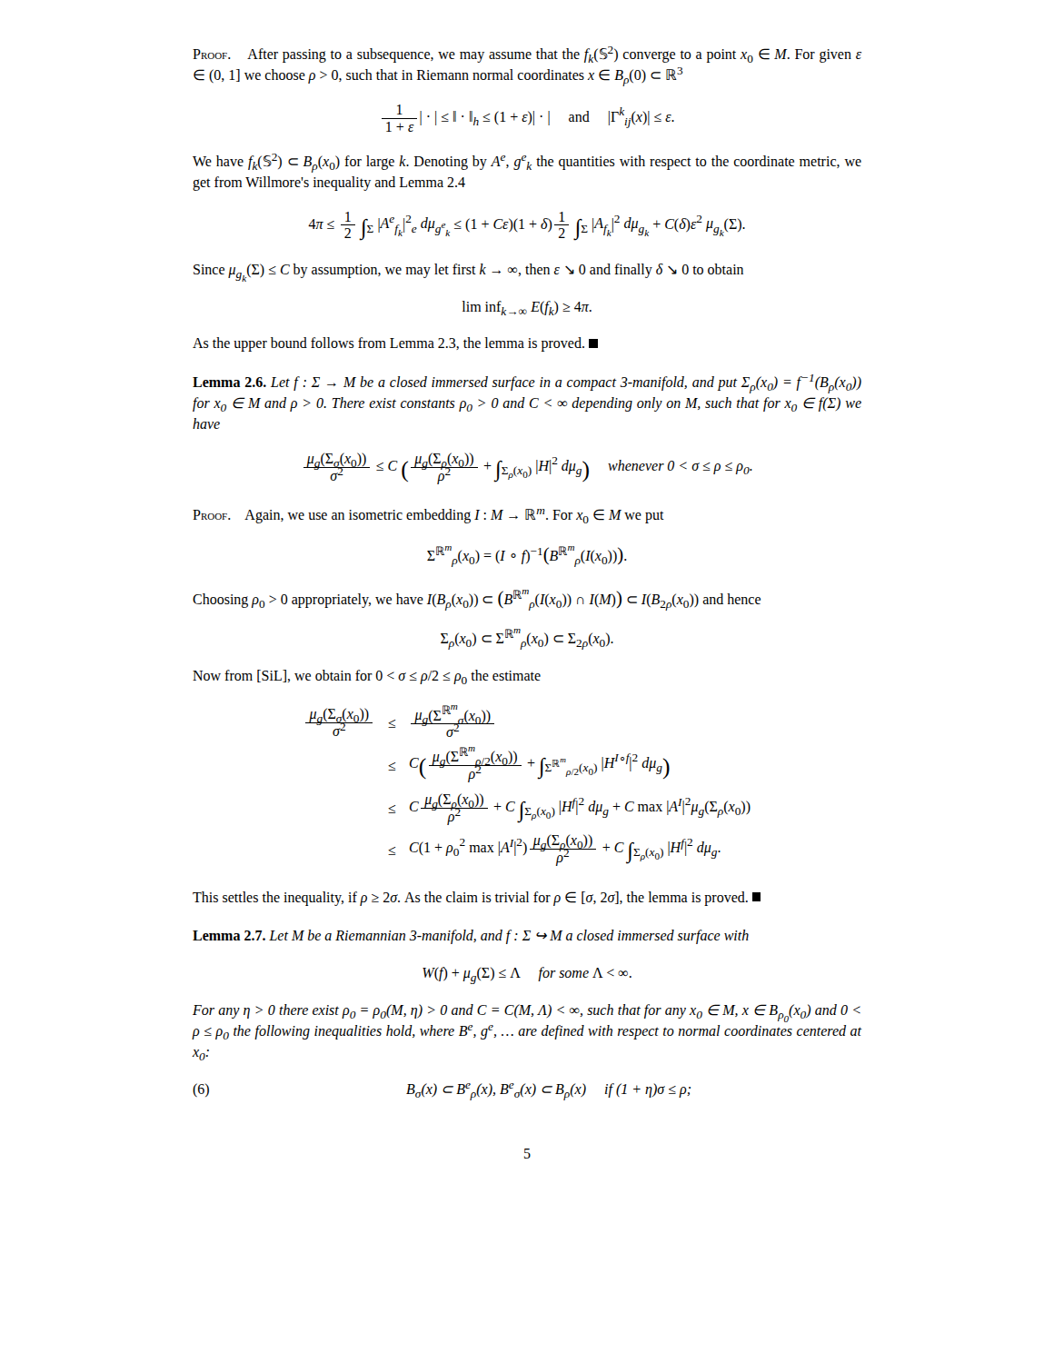Proof. After passing to a subsequence, we may assume that the fk(𝕊2) converge to a point x0 ∈ M. For given ε ∈ (0, 1] we choose ρ > 0, such that in Riemann normal coordinates x ∈ Bρ(0) ⊂ ℝ3
11 + ε| · | ≤ ‖ · ‖h ≤ (1 + ε)| · | and |Γkij(x)| ≤ ε.
We have fk(𝕊2) ⊂ Bρ(x0) for large k. Denoting by Ae, gek the quantities with respect to the coordinate metric, we get from Willmore's inequality and Lemma 2.4
4π ≤ 12 ∫Σ |Aefk|2e dμgek ≤ (1 + Cε)(1 + δ)12 ∫Σ |Afk|2 dμgk + C(δ)ε2 μgk(Σ).
Since μgk(Σ) ≤ C by assumption, we may let first k → ∞, then ε ↘ 0 and finally δ ↘ 0 to obtain
lim infk→∞ E(fk) ≥ 4π.
As the upper bound follows from Lemma 2.3, the lemma is proved.
Lemma 2.6. Let f : Σ → M be a closed immersed surface in a compact 3-manifold, and put Σρ(x0) = f−1(Bρ(x0)) for x0 ∈ M and ρ > 0. There exist constants ρ0 > 0 and C < ∞ depending only on M, such that for x0 ∈ f(Σ) we have
μg(Σσ(x0)) σ2 ≤ C (μg(Σρ(x0)) ρ2 + ∫Σρ(x0) |H|2 dμg) whenever 0 < σ ≤ ρ ≤ ρ0.
Proof. Again, we use an isometric embedding I : M → ℝm. For x0 ∈ M we put
Σℝmρ(x0) = (I ∘ f)−1(Bℝmρ(I(x0))).
Choosing ρ0 > 0 appropriately, we have I(Bρ(x0)) ⊂ (Bℝmρ(I(x0)) ∩ I(M)) ⊂ I(B2ρ(x0)) and hence
Σρ(x0) ⊂ Σℝmρ(x0) ⊂ Σ2ρ(x0).
Now from [SiL], we obtain for 0 < σ ≤ ρ/2 ≤ ρ0 the estimate
| μ g (Σ σ ( x 0 )) σ 2 | ≤ | μ g (Σ ℝ m σ ( x 0 )) σ 2 |
| | ≤ | C ( μ g (Σ ℝ m ρ /2 ( x 0 )) ρ 2 + ∫ Σ ℝ m ρ /2 ( x 0 ) / H I ∘ f / 2 dμ g ) |
| | ≤ | C μ g (Σ ρ ( x 0 )) ρ 2 + C ∫ Σ ρ ( x 0 ) / H f / 2 dμ g + C max / A I / 2 μ g (Σ ρ ( x 0 )) |
| | ≤ | C (1 + ρ 0 2 max / A I / 2 ) μ g (Σ ρ ( x 0 )) ρ 2 + C ∫ Σ ρ ( x 0 ) / H f / 2 dμ g . |
This settles the inequality, if ρ ≥ 2σ. As the claim is trivial for ρ ∈ [σ, 2σ], the lemma is proved.
Lemma 2.7. Let M be a Riemannian 3-manifold, and f : Σ ↪ M a closed immersed surface with
W(f) + μg(Σ) ≤ Λ for some Λ < ∞.
For any η > 0 there exist ρ0 = ρ0(M, η) > 0 and C = C(M, Λ) < ∞, such that for any x0 ∈ M, x ∈ Bρ0(x0) and 0 < ρ ≤ ρ0 the following inequalities hold, where Be, ge, … are defined with respect to normal coordinates centered at x0:
(6)
Bσ(x) ⊂ Beρ(x), Beσ(x) ⊂ Bρ(x) if (1 + η)σ ≤ ρ;
5